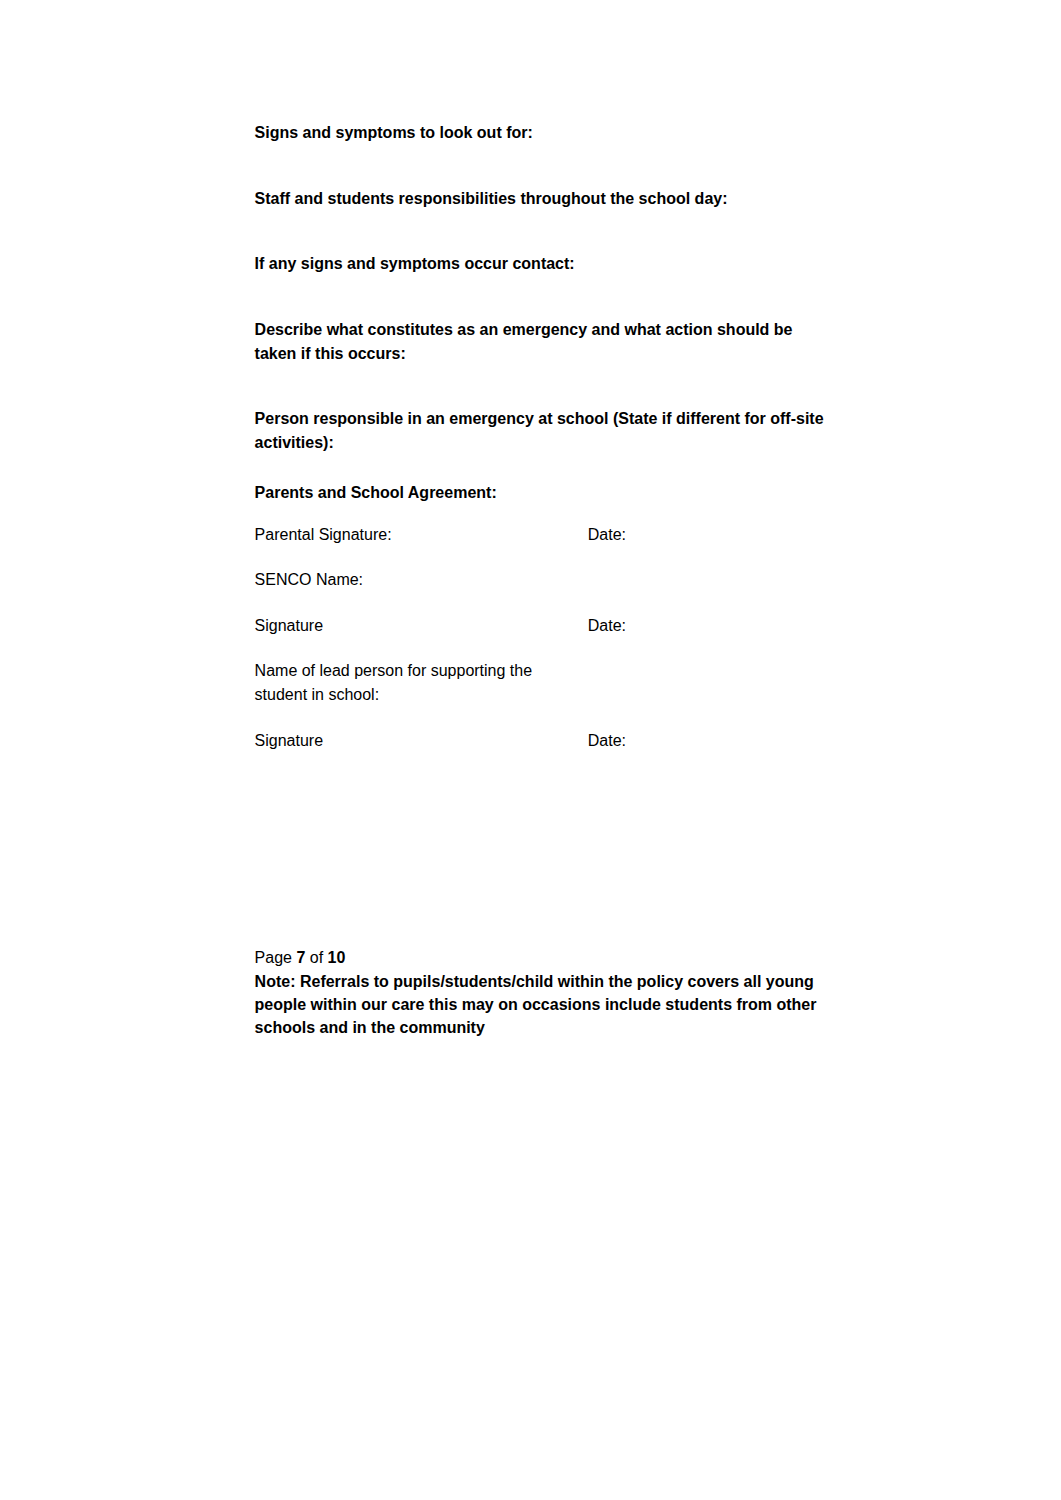Signs and symptoms to look out for:
Staff and students responsibilities throughout the school day:
If any signs and symptoms occur contact:
Describe what constitutes as an emergency and what action should be taken if this occurs:
Person responsible in an emergency at school (State if different for off-site activities):
Parents and School Agreement:
Parental Signature: Date:
SENCO Name:
Signature Date:
Name of lead person for supporting the student in school:
Signature Date:
Page 7 of 10
Note: Referrals to pupils/students/child within the policy covers all young people within our care this may on occasions include students from other schools and in the community